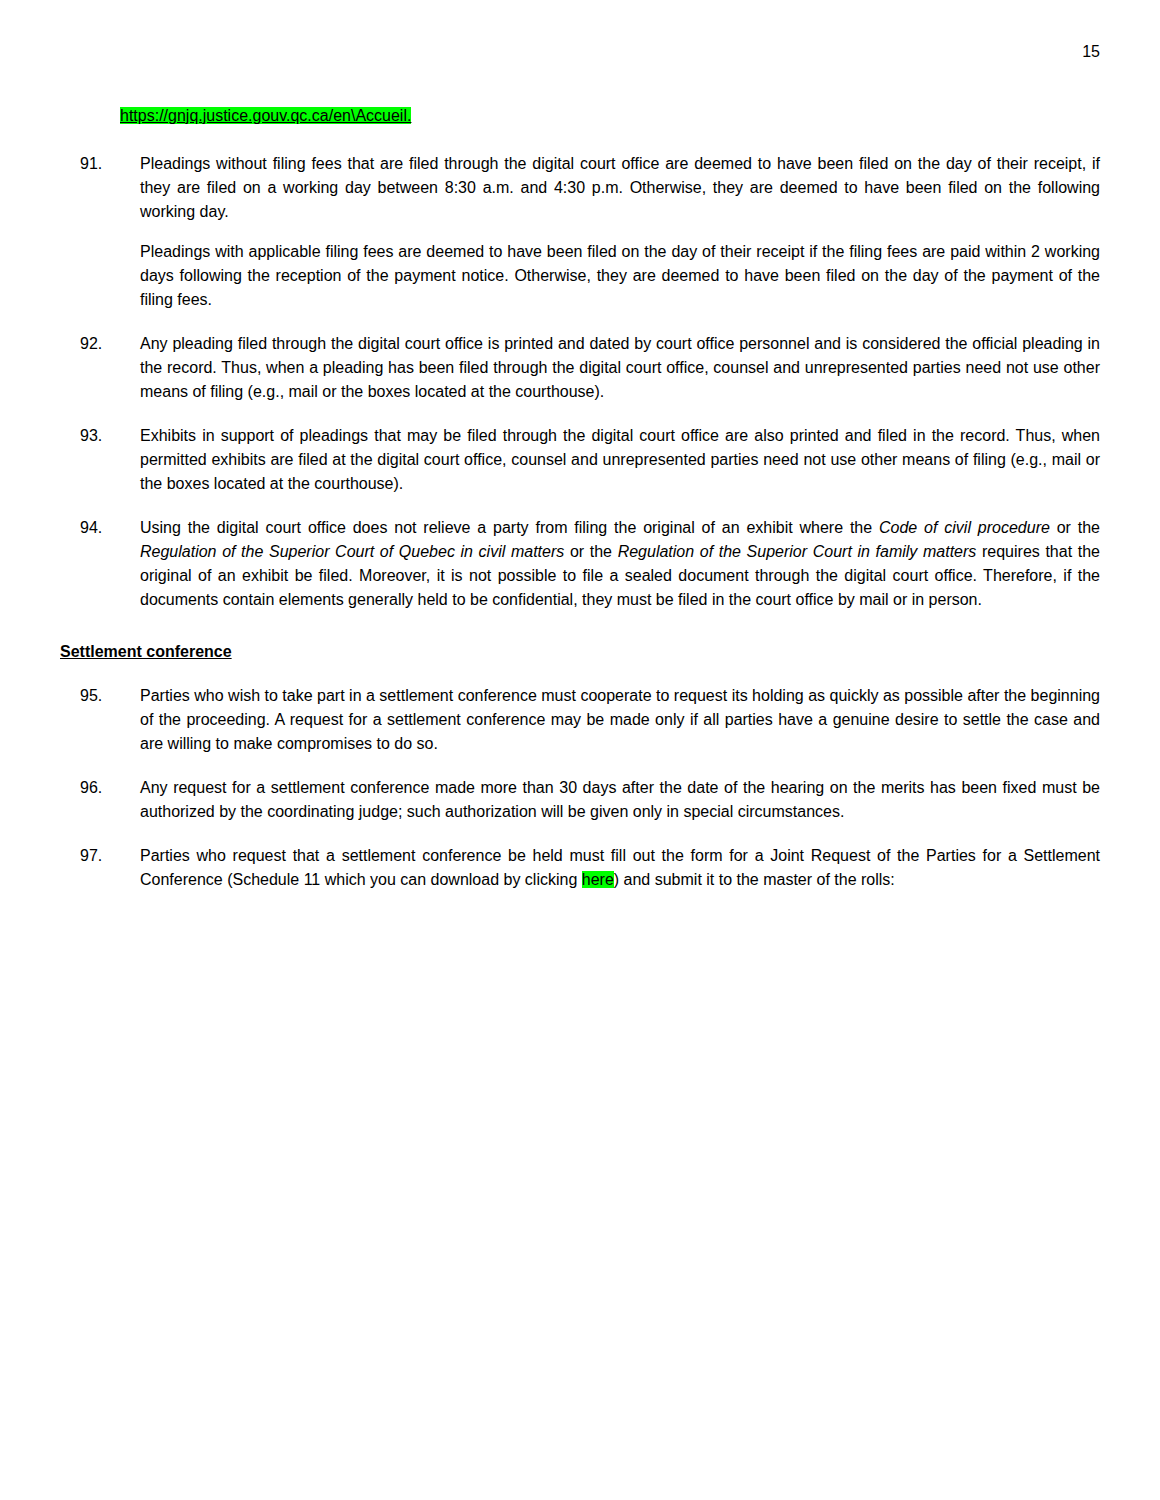15
https://gnjq.justice.gouv.qc.ca/en\Accueil.
91.
Pleadings without filing fees that are filed through the digital court office are deemed to have been filed on the day of their receipt, if they are filed on a working day between 8:30 a.m. and 4:30 p.m. Otherwise, they are deemed to have been filed on the following working day.
Pleadings with applicable filing fees are deemed to have been filed on the day of their receipt if the filing fees are paid within 2 working days following the reception of the payment notice. Otherwise, they are deemed to have been filed on the day of the payment of the filing fees.
92.
Any pleading filed through the digital court office is printed and dated by court office personnel and is considered the official pleading in the record. Thus, when a pleading has been filed through the digital court office, counsel and unrepresented parties need not use other means of filing (e.g., mail or the boxes located at the courthouse).
93.
Exhibits in support of pleadings that may be filed through the digital court office are also printed and filed in the record. Thus, when permitted exhibits are filed at the digital court office, counsel and unrepresented parties need not use other means of filing (e.g., mail or the boxes located at the courthouse).
94.
Using the digital court office does not relieve a party from filing the original of an exhibit where the Code of civil procedure or the Regulation of the Superior Court of Quebec in civil matters or the Regulation of the Superior Court in family matters requires that the original of an exhibit be filed. Moreover, it is not possible to file a sealed document through the digital court office. Therefore, if the documents contain elements generally held to be confidential, they must be filed in the court office by mail or in person.
Settlement conference
95.
Parties who wish to take part in a settlement conference must cooperate to request its holding as quickly as possible after the beginning of the proceeding. A request for a settlement conference may be made only if all parties have a genuine desire to settle the case and are willing to make compromises to do so.
96.
Any request for a settlement conference made more than 30 days after the date of the hearing on the merits has been fixed must be authorized by the coordinating judge; such authorization will be given only in special circumstances.
97.
Parties who request that a settlement conference be held must fill out the form for a Joint Request of the Parties for a Settlement Conference (Schedule 11 which you can download by clicking here) and submit it to the master of the rolls: